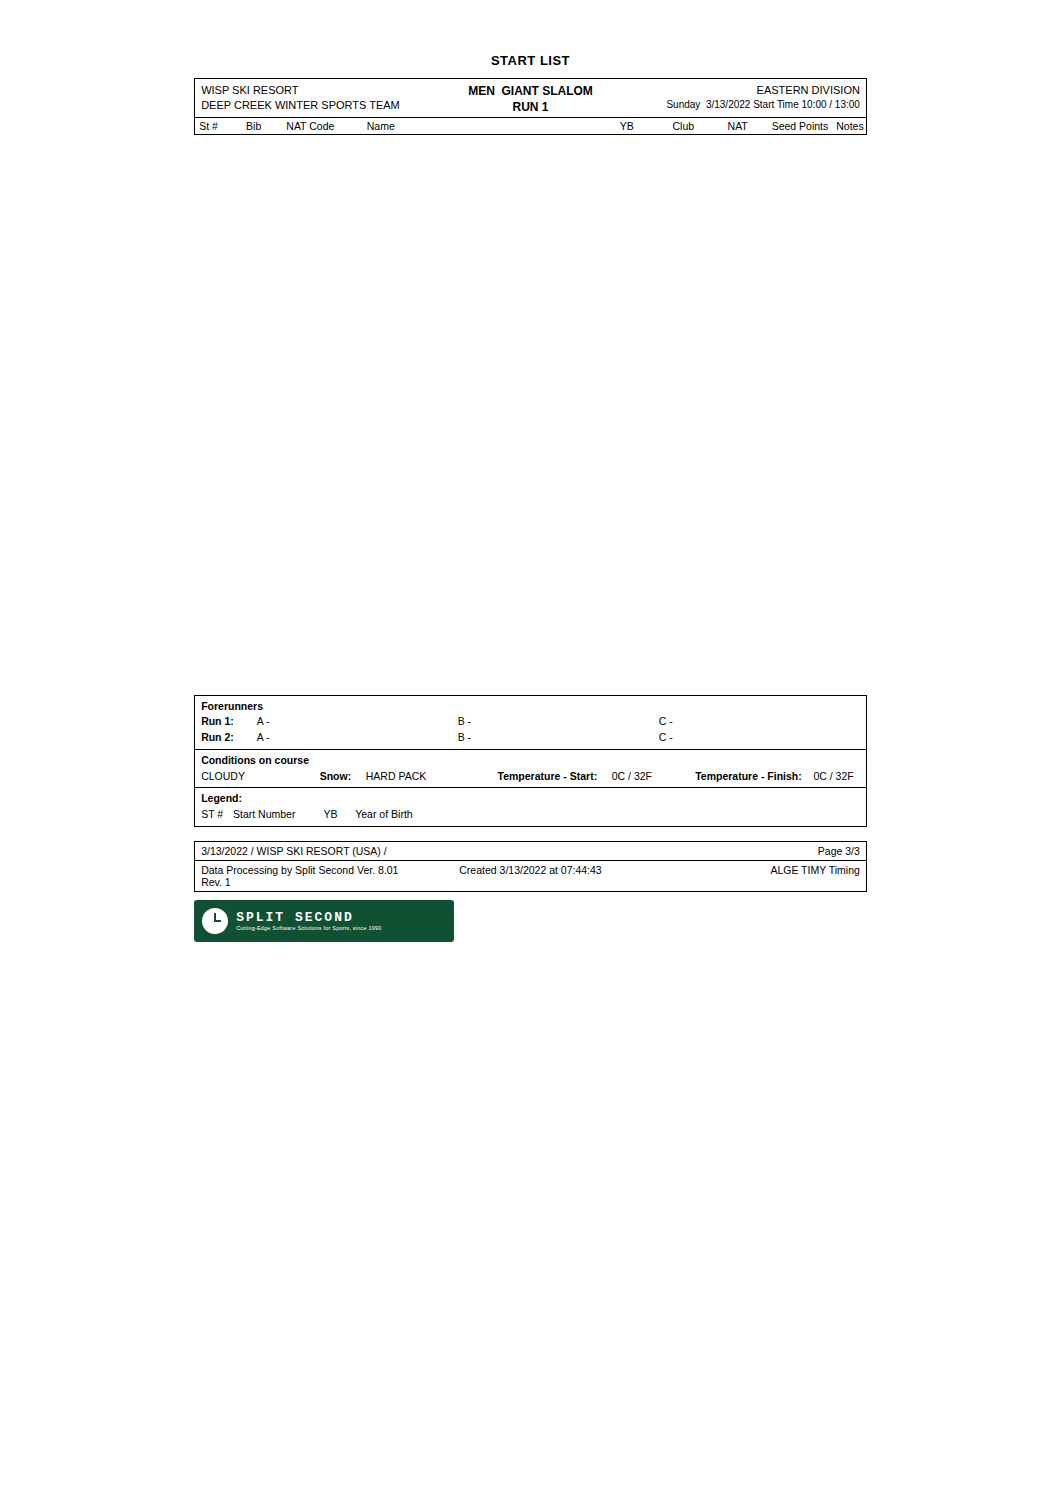START LIST
WISP SKI RESORT
DEEP CREEK WINTER SPORTS TEAM
MEN GIANT SLALOM
RUN 1
EASTERN DIVISION
Sunday 3/13/2022 Start Time 10:00 / 13:00
St #
Bib
NAT Code
Name
YB
Club
NAT
Seed Points
Notes
Forerunners
Run 1:
A -
B -
C -
Run 2:
A -
B -
C -
Conditions on course
CLOUDY
Snow: HARD PACK
Temperature - Start: 0C / 32F
Temperature - Finish: 0C / 32F
Legend:
ST # Start Number
YB Year of Birth
3/13/2022 / WISP SKI RESORT (USA) /
Page 3/3
Data Processing by Split Second Ver. 8.01 Rev. 1
Created 3/13/2022 at 07:44:43
ALGE TIMY Timing
SPLIT SECOND
Cutting-Edge Software Solutions for Sports, since 1990